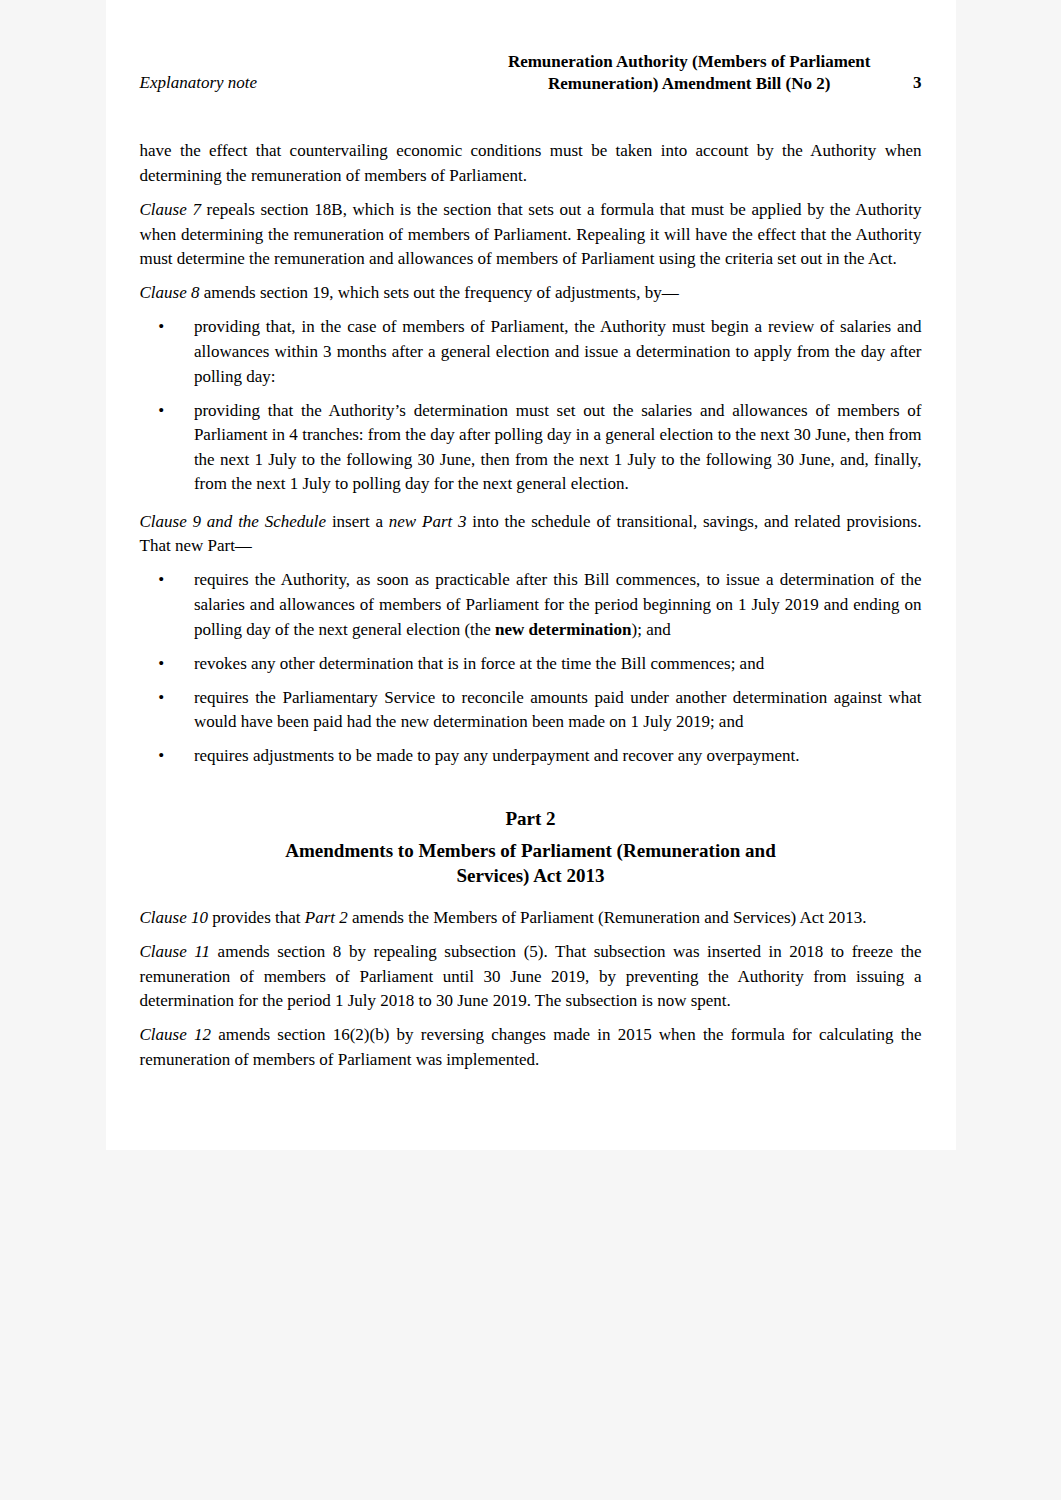Explanatory note
Remuneration Authority (Members of Parliament
Remuneration) Amendment Bill (No 2)
3
have the effect that countervailing economic conditions must be taken into account by the Authority when determining the remuneration of members of Parliament.
Clause 7 repeals section 18B, which is the section that sets out a formula that must be applied by the Authority when determining the remuneration of members of Parliament. Repealing it will have the effect that the Authority must determine the remuneration and allowances of members of Parliament using the criteria set out in the Act.
Clause 8 amends section 19, which sets out the frequency of adjustments, by—
providing that, in the case of members of Parliament, the Authority must begin a review of salaries and allowances within 3 months after a general election and issue a determination to apply from the day after polling day:
providing that the Authority’s determination must set out the salaries and allowances of members of Parliament in 4 tranches: from the day after polling day in a general election to the next 30 June, then from the next 1 July to the following 30 June, then from the next 1 July to the following 30 June, and, finally, from the next 1 July to polling day for the next general election.
Clause 9 and the Schedule insert a new Part 3 into the schedule of transitional, savings, and related provisions. That new Part—
requires the Authority, as soon as practicable after this Bill commences, to issue a determination of the salaries and allowances of members of Parliament for the period beginning on 1 July 2019 and ending on polling day of the next general election (the new determination); and
revokes any other determination that is in force at the time the Bill commences; and
requires the Parliamentary Service to reconcile amounts paid under another determination against what would have been paid had the new determination been made on 1 July 2019; and
requires adjustments to be made to pay any underpayment and recover any overpayment.
Part 2
Amendments to Members of Parliament (Remuneration and
Services) Act 2013
Clause 10 provides that Part 2 amends the Members of Parliament (Remuneration and Services) Act 2013.
Clause 11 amends section 8 by repealing subsection (5). That subsection was inserted in 2018 to freeze the remuneration of members of Parliament until 30 June 2019, by preventing the Authority from issuing a determination for the period 1 July 2018 to 30 June 2019. The subsection is now spent.
Clause 12 amends section 16(2)(b) by reversing changes made in 2015 when the formula for calculating the remuneration of members of Parliament was implemented.